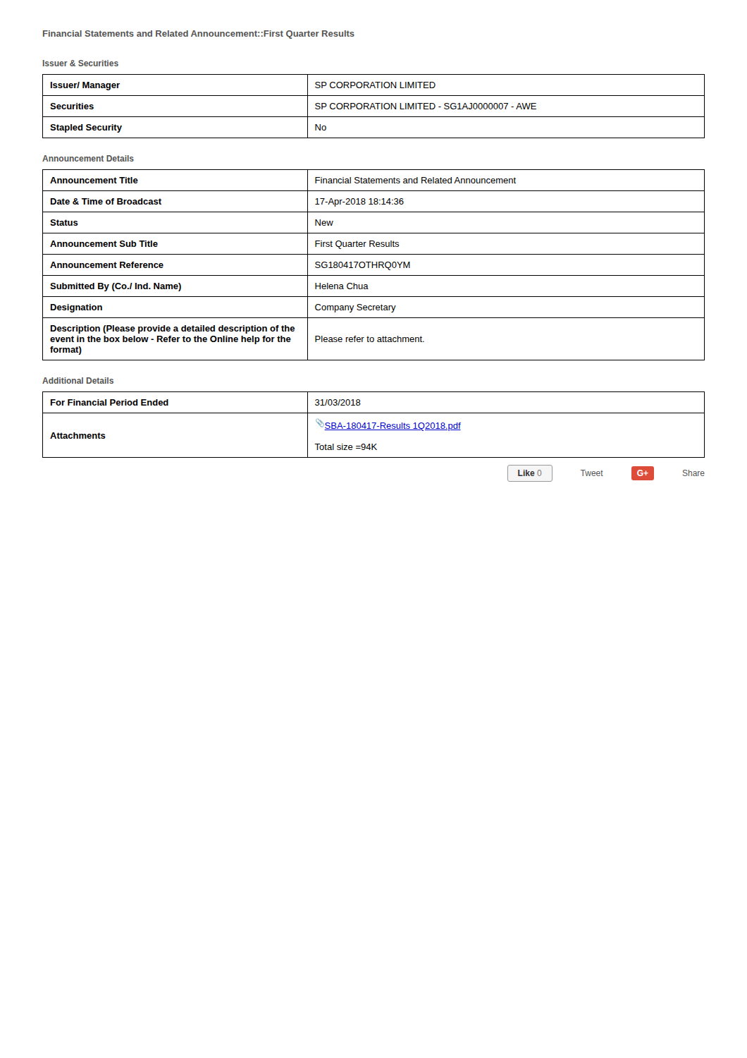Financial Statements and Related Announcement::First Quarter Results
Issuer & Securities
| Issuer/ Manager | SP CORPORATION LIMITED |
| Securities | SP CORPORATION LIMITED - SG1AJ0000007 - AWE |
| Stapled Security | No |
Announcement Details
| Announcement Title | Financial Statements and Related Announcement |
| Date & Time of Broadcast | 17-Apr-2018 18:14:36 |
| Status | New |
| Announcement Sub Title | First Quarter Results |
| Announcement Reference | SG180417OTHRQ0YM |
| Submitted By (Co./ Ind. Name) | Helena Chua |
| Designation | Company Secretary |
| Description (Please provide a detailed description of the event in the box below - Refer to the Online help for the format) | Please refer to attachment. |
Additional Details
| For Financial Period Ended | 31/03/2018 |
| Attachments | 📎 SBA-180417-Results 1Q2018.pdf Total size =94K |
Like 0
Tweet
G+
Share